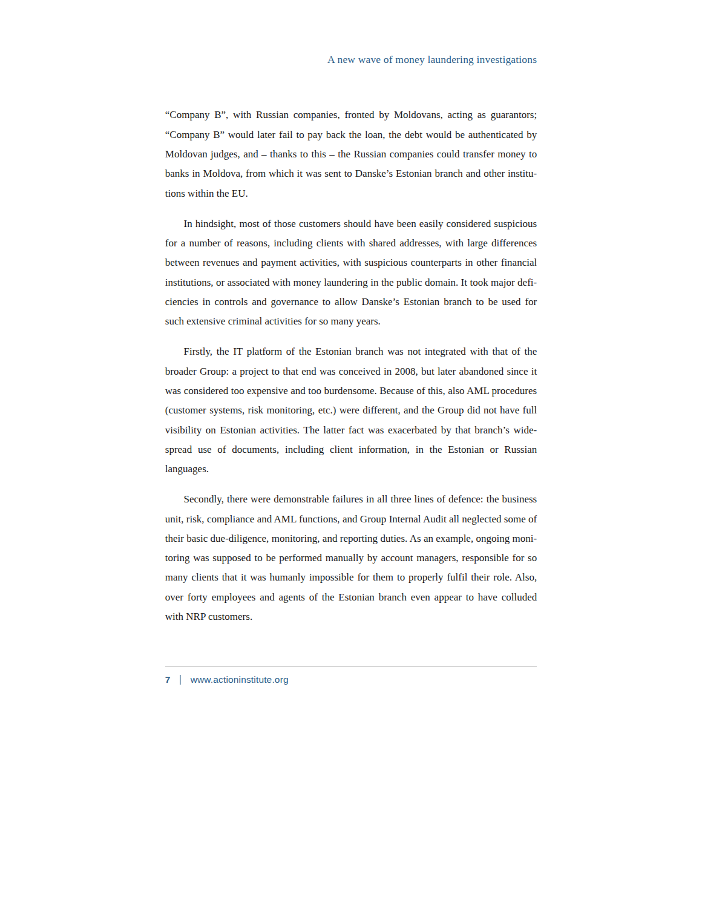A new wave of money laundering investigations
“Company B”, with Russian companies, fronted by Moldovans, acting as guarantors; “Company B” would later fail to pay back the loan, the debt would be authenticated by Moldovan judges, and – thanks to this – the Russian companies could transfer money to banks in Moldova, from which it was sent to Danske’s Estonian branch and other institutions within the EU.
In hindsight, most of those customers should have been easily considered suspicious for a number of reasons, including clients with shared addresses, with large differences between revenues and payment activities, with suspicious counterparts in other financial institutions, or associated with money laundering in the public domain. It took major deficiencies in controls and governance to allow Danske’s Estonian branch to be used for such extensive criminal activities for so many years.
Firstly, the IT platform of the Estonian branch was not integrated with that of the broader Group: a project to that end was conceived in 2008, but later abandoned since it was considered too expensive and too burdensome. Because of this, also AML procedures (customer systems, risk monitoring, etc.) were different, and the Group did not have full visibility on Estonian activities. The latter fact was exacerbated by that branch’s widespread use of documents, including client information, in the Estonian or Russian languages.
Secondly, there were demonstrable failures in all three lines of defence: the business unit, risk, compliance and AML functions, and Group Internal Audit all neglected some of their basic due-diligence, monitoring, and reporting duties. As an example, ongoing monitoring was supposed to be performed manually by account managers, responsible for so many clients that it was humanly impossible for them to properly fulfil their role. Also, over forty employees and agents of the Estonian branch even appear to have colluded with NRP customers.
7 www.actioninstitute.org